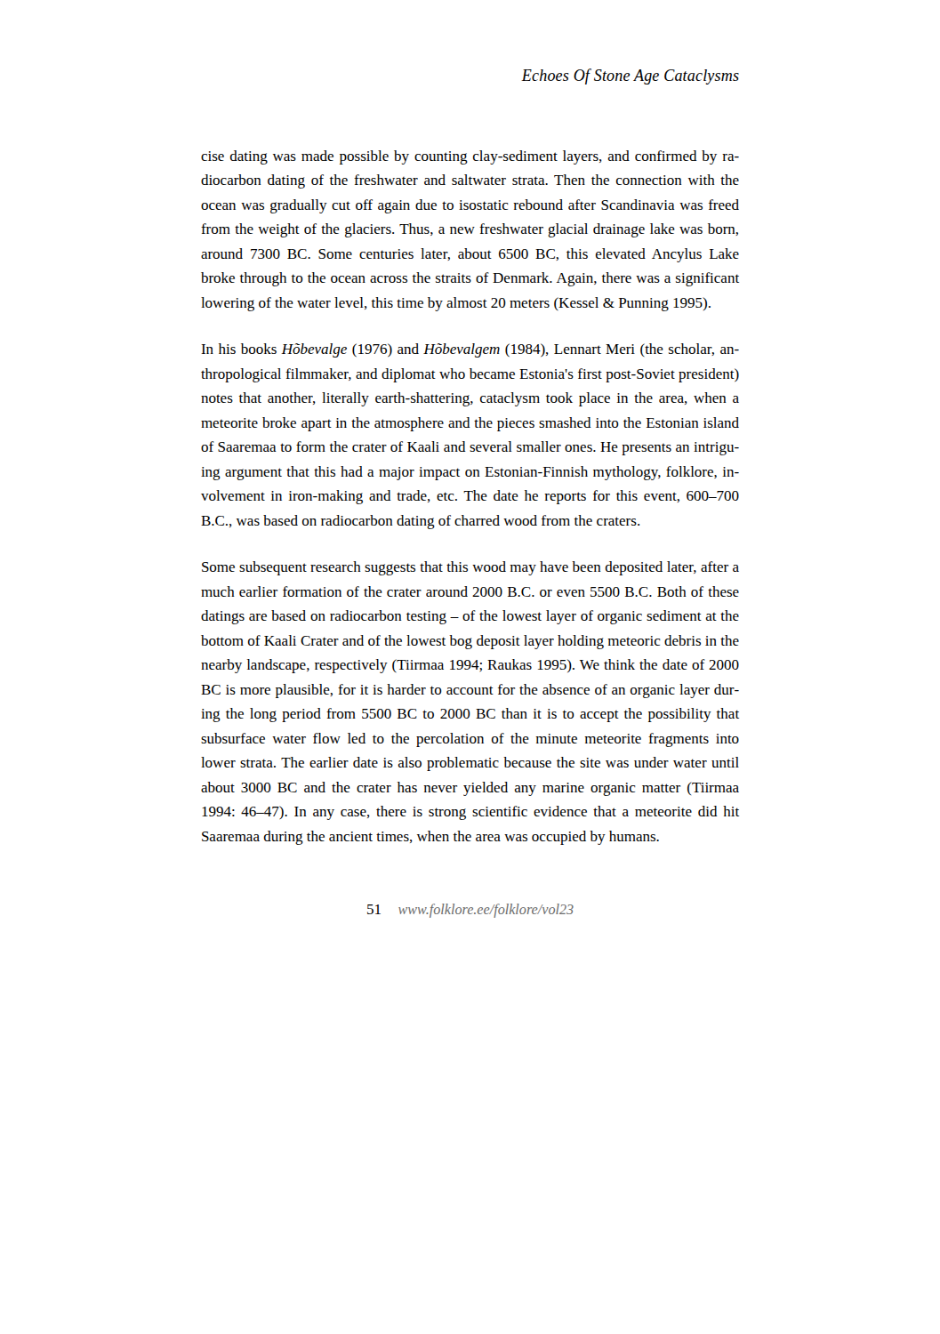Echoes Of Stone Age Cataclysms
cise dating was made possible by counting clay-sediment layers, and confirmed by radiocarbon dating of the freshwater and saltwater strata. Then the connection with the ocean was gradually cut off again due to isostatic rebound after Scandinavia was freed from the weight of the glaciers. Thus, a new freshwater glacial drainage lake was born, around 7300 BC. Some centuries later, about 6500 BC, this elevated Ancylus Lake broke through to the ocean across the straits of Denmark. Again, there was a significant lowering of the water level, this time by almost 20 meters (Kessel & Punning 1995).
In his books Hõbevalge (1976) and Hõbevalgem (1984), Lennart Meri (the scholar, anthropological filmmaker, and diplomat who became Estonia's first post-Soviet president) notes that another, literally earth-shattering, cataclysm took place in the area, when a meteorite broke apart in the atmosphere and the pieces smashed into the Estonian island of Saaremaa to form the crater of Kaali and several smaller ones. He presents an intriguing argument that this had a major impact on Estonian-Finnish mythology, folklore, involvement in iron-making and trade, etc. The date he reports for this event, 600–700 B.C., was based on radiocarbon dating of charred wood from the craters.
Some subsequent research suggests that this wood may have been deposited later, after a much earlier formation of the crater around 2000 B.C. or even 5500 B.C. Both of these datings are based on radiocarbon testing – of the lowest layer of organic sediment at the bottom of Kaali Crater and of the lowest bog deposit layer holding meteoric debris in the nearby landscape, respectively (Tiirmaa 1994; Raukas 1995). We think the date of 2000 BC is more plausible, for it is harder to account for the absence of an organic layer during the long period from 5500 BC to 2000 BC than it is to accept the possibility that subsurface water flow led to the percolation of the minute meteorite fragments into lower strata. The earlier date is also problematic because the site was under water until about 3000 BC and the crater has never yielded any marine organic matter (Tiirmaa 1994: 46–47). In any case, there is strong scientific evidence that a meteorite did hit Saaremaa during the ancient times, when the area was occupied by humans.
51 www.folklore.ee/folklore/vol23